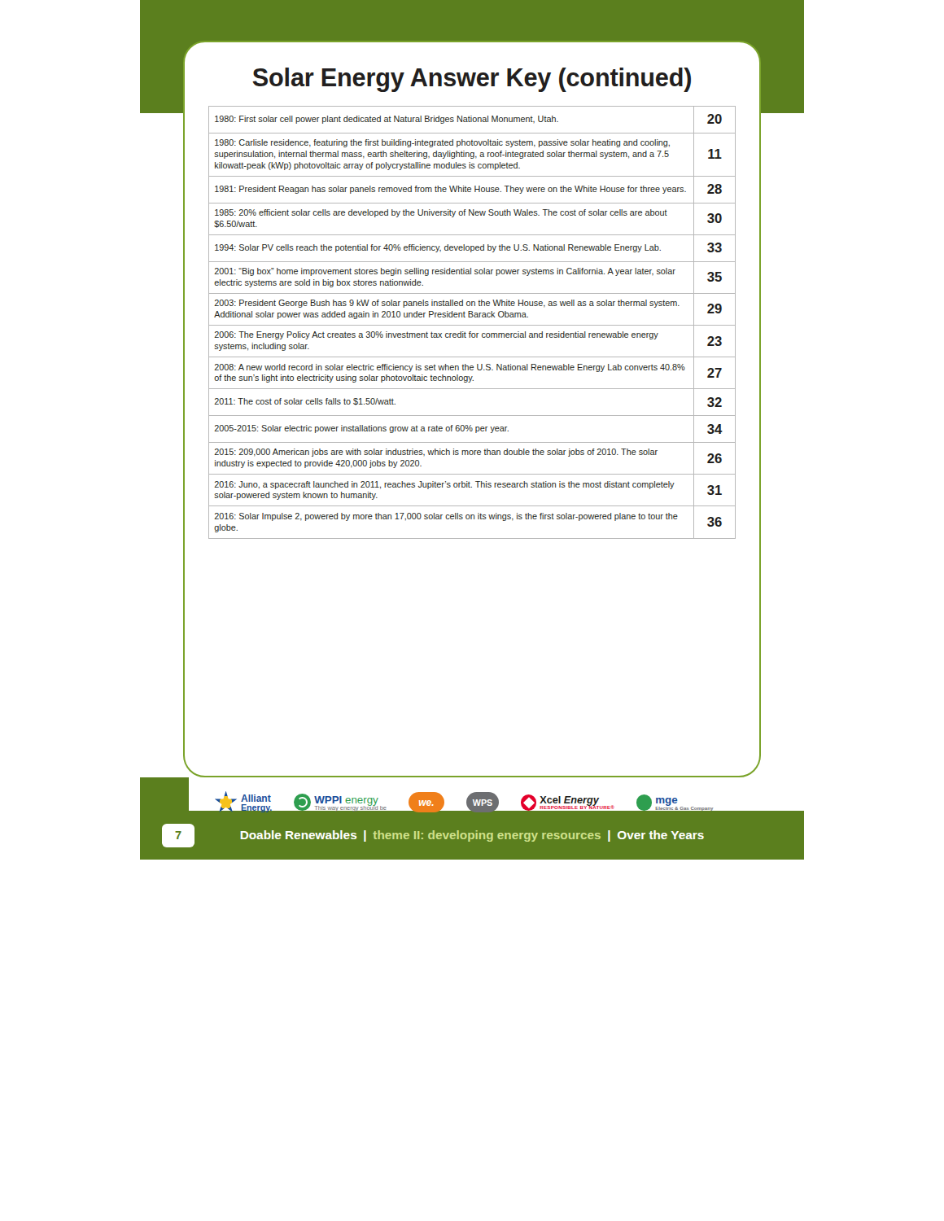Solar Energy Answer Key (continued)
| 1980: First solar cell power plant dedicated at Natural Bridges National Monument, Utah. | 20 |
| 1980: Carlisle residence, featuring the first building-integrated photovoltaic system, passive solar heating and cooling, superinsulation, internal thermal mass, earth sheltering, daylighting, a roof-integrated solar thermal system, and a 7.5 kilowatt-peak (kWp) photovoltaic array of polycrystalline modules is completed. | 11 |
| 1981: President Reagan has solar panels removed from the White House. They were on the White House for three years. | 28 |
| 1985: 20% efficient solar cells are developed by the University of New South Wales. The cost of solar cells are about $6.50/watt. | 30 |
| 1994: Solar PV cells reach the potential for 40% efficiency, developed by the U.S. National Renewable Energy Lab. | 33 |
| 2001: “Big box” home improvement stores begin selling residential solar power systems in California. A year later, solar electric systems are sold in big box stores nationwide. | 35 |
| 2003: President George Bush has 9 kW of solar panels installed on the White House, as well as a solar thermal system. Additional solar power was added again in 2010 under President Barack Obama. | 29 |
| 2006: The Energy Policy Act creates a 30% investment tax credit for commercial and residential renewable energy systems, including solar. | 23 |
| 2008: A new world record in solar electric efficiency is set when the U.S. National Renewable Energy Lab converts 40.8% of the sun’s light into electricity using solar photovoltaic technology. | 27 |
| 2011: The cost of solar cells falls to $1.50/watt. | 32 |
| 2005-2015: Solar electric power installations grow at a rate of 60% per year. | 34 |
| 2015: 209,000 American jobs are with solar industries, which is more than double the solar jobs of 2010. The solar industry is expected to provide 420,000 jobs by 2020. | 26 |
| 2016: Juno, a spacecraft launched in 2011, reaches Jupiter’s orbit. This research station is the most distant completely solar-powered system known to humanity. | 31 |
| 2016: Solar Impulse 2, powered by more than 17,000 solar cells on its wings, is the first solar-powered plane to tour the globe. | 36 |
AlliantEnergy.
WPPI energy This way energy should be
we.
WPS
Xcel Energy RESPONSIBLE BY NATURE®
mgeElectric & Gas Company
Doable Renewables | theme II: developing energy resources | Over the Years
7